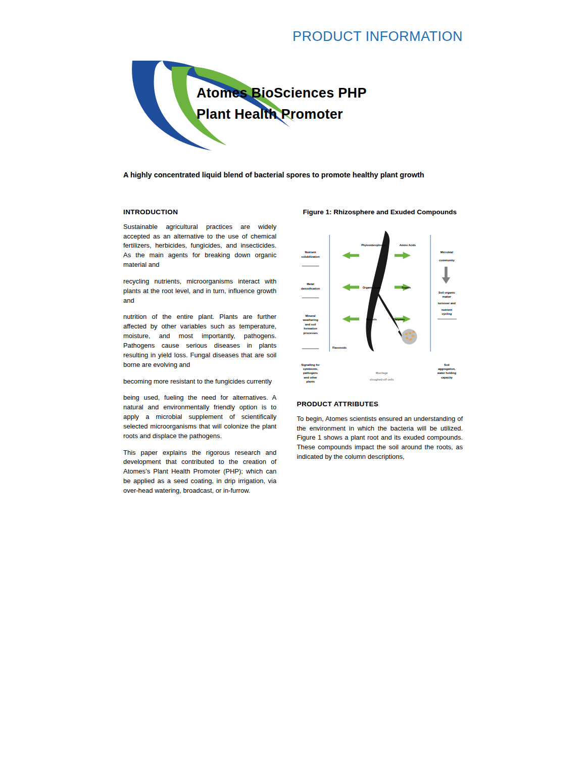PRODUCT INFORMATION
Atomes BioSciences PHP
Plant Health Promoter
A highly concentrated liquid blend of bacterial spores to promote healthy plant growth
INTRODUCTION
Sustainable agricultural practices are widely accepted as an alternative to the use of chemical fertilizers, herbicides, fungicides, and insecticides. As the main agents for breaking down organic material and
recycling nutrients, microorganisms interact with plants at the root level, and in turn, influence growth and
nutrition of the entire plant. Plants are further affected by other variables such as temperature, moisture, and most importantly, pathogens. Pathogens cause serious diseases in plants resulting in yield loss. Fungal diseases that are soil borne are evolving and
becoming more resistant to the fungicides currently
being used, fueling the need for alternatives. A natural and environmentally friendly option is to apply a microbial supplement of scientifically selected microorganisms that will colonize the plant roots and displace the pathogens.
This paper explains the rigorous research and development that contributed to the creation of Atomes’s Plant Health Promoter (PHP); which can be applied as a seed coating, in drip irrigation, via over-head watering, broadcast, or in-furrow.
Figure 1: Rhizosphere and Exuded Compounds
Nutrient solubilization Metal detoxification Mineral weathering and soil formation processes Signalling for symbionts, pathogens and other plants Phytosiderophores Amino Acids Organic Acids Sugars Phenols Enzymes Flavonoids Microbial community Soil organic matter turnover and nutrient cycling Soil aggregation, water holding capacity Mucilage sloughed-off cells
PRODUCT ATTRIBUTES
To begin, Atomes scientists ensured an understanding of the environment in which the bacteria will be utilized. Figure 1 shows a plant root and its exuded compounds. These compounds impact the soil around the roots, as indicated by the column descriptions,